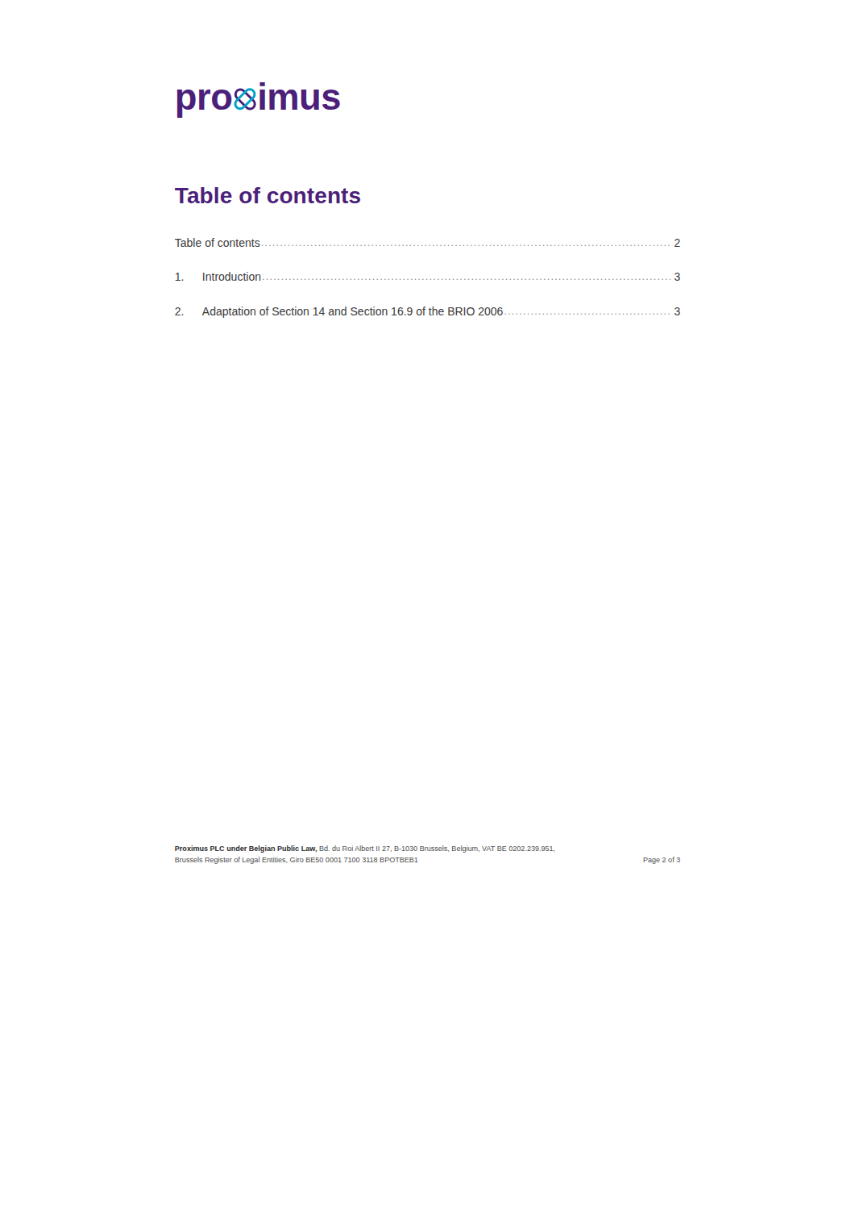pro imus
Table of contents
Table of contents .................................................................................................................................................................................................................................................. 2
1. Introduction .................................................................................................................................................................................................................................................. 3
2. Adaptation of Section 14 and Section 16.9 of the BRIO 2006 .................................................................................................................................................................................................................................................. 3
Proximus PLC under Belgian Public Law, Bd. du Roi Albert II 27, B-1030 Brussels, Belgium, VAT BE 0202.239.951,
Brussels Register of Legal Entities, Giro BE50 0001 7100 3118 BPOTBEB1
Page 2 of 3